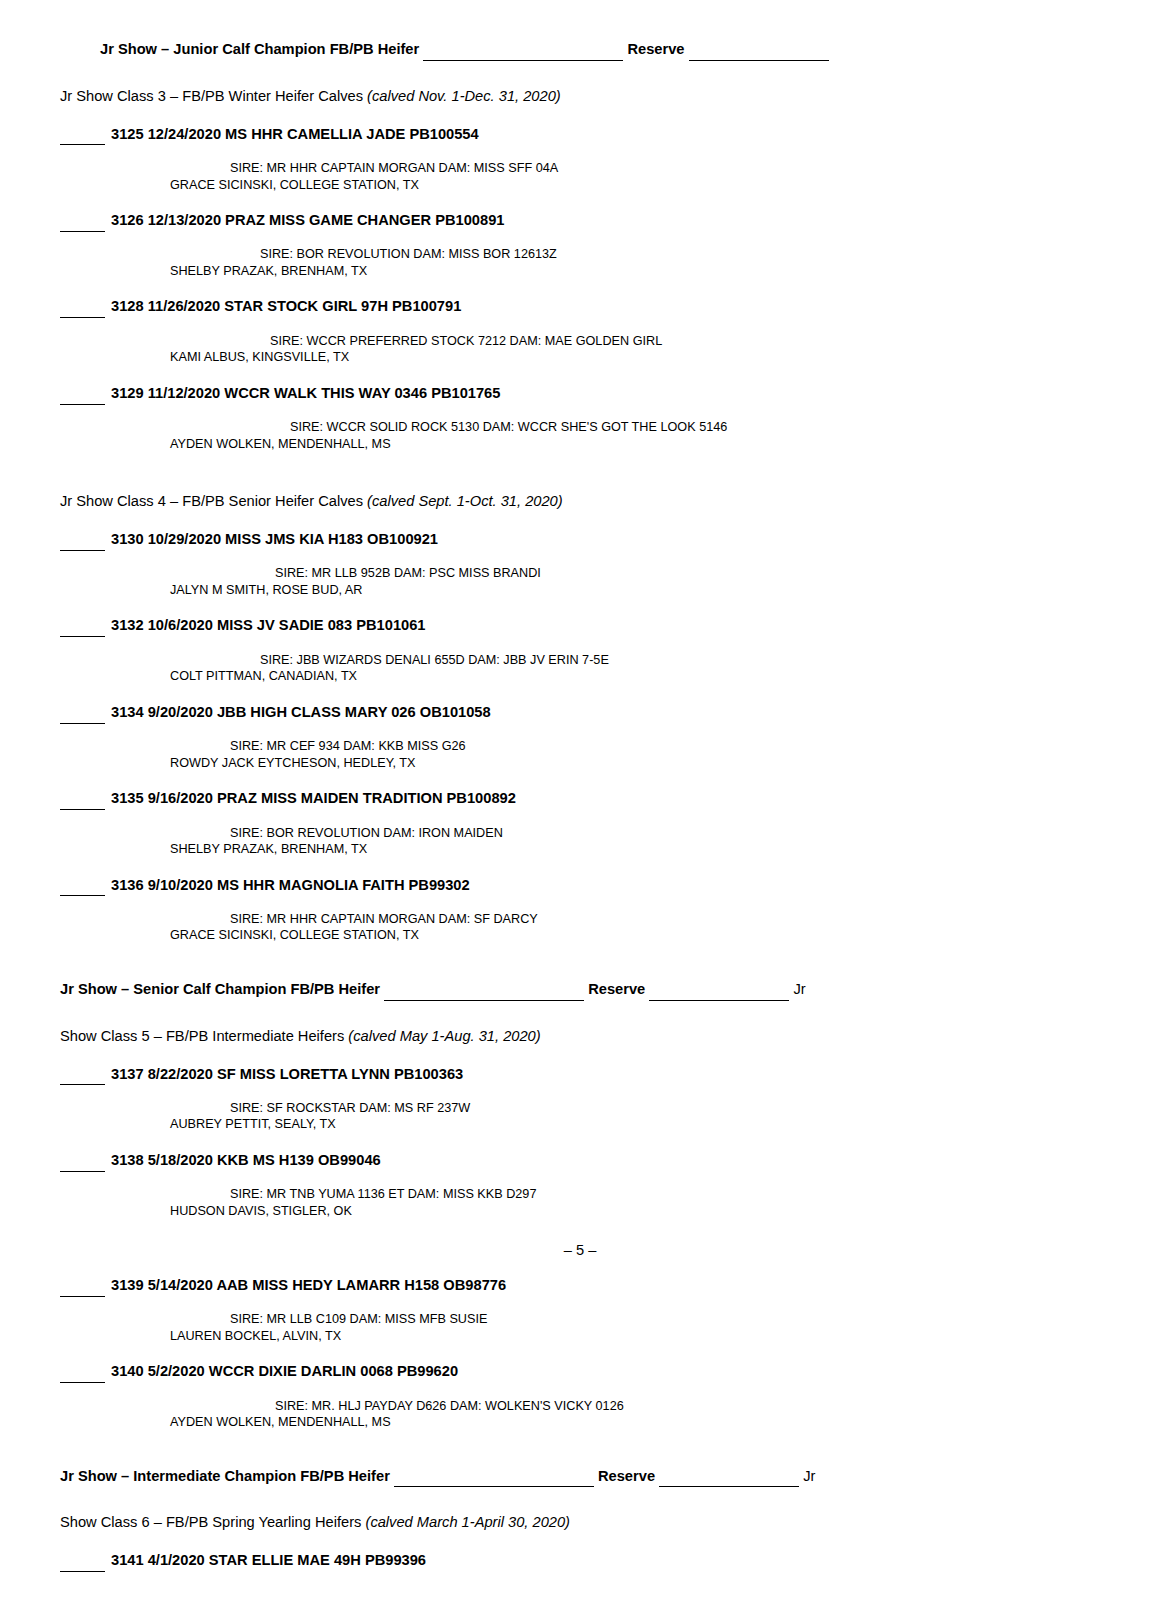Jr Show – Junior Calf Champion FB/PB Heifer Reserve
Jr Show Class 3 – FB/PB Winter Heifer Calves (calved Nov. 1-Dec. 31, 2020)
3125 12/24/2020 MS HHR CAMELLIA JADE PB100554
SIRE: MR HHR CAPTAIN MORGAN DAM: MISS SFF 04A
GRACE SICINSKI, COLLEGE STATION, TX
3126 12/13/2020 PRAZ MISS GAME CHANGER PB100891
SIRE: BOR REVOLUTION DAM: MISS BOR 12613Z
SHELBY PRAZAK, BRENHAM, TX
3128 11/26/2020 STAR STOCK GIRL 97H PB100791
SIRE: WCCR PREFERRED STOCK 7212 DAM: MAE GOLDEN GIRL
KAMI ALBUS, KINGSVILLE, TX
3129 11/12/2020 WCCR WALK THIS WAY 0346 PB101765
SIRE: WCCR SOLID ROCK 5130 DAM: WCCR SHE'S GOT THE LOOK 5146
AYDEN WOLKEN, MENDENHALL, MS
Jr Show Class 4 – FB/PB Senior Heifer Calves (calved Sept. 1-Oct. 31, 2020)
3130 10/29/2020 MISS JMS KIA H183 OB100921
SIRE: MR LLB 952B DAM: PSC MISS BRANDI
JALYN M SMITH, ROSE BUD, AR
3132 10/6/2020 MISS JV SADIE 083 PB101061
SIRE: JBB WIZARDS DENALI 655D DAM: JBB JV ERIN 7-5E
COLT PITTMAN, CANADIAN, TX
3134 9/20/2020 JBB HIGH CLASS MARY 026 OB101058
SIRE: MR CEF 934 DAM: KKB MISS G26
ROWDY JACK EYTCHESON, HEDLEY, TX
3135 9/16/2020 PRAZ MISS MAIDEN TRADITION PB100892
SIRE: BOR REVOLUTION DAM: IRON MAIDEN
SHELBY PRAZAK, BRENHAM, TX
3136 9/10/2020 MS HHR MAGNOLIA FAITH PB99302
SIRE: MR HHR CAPTAIN MORGAN DAM: SF DARCY
GRACE SICINSKI, COLLEGE STATION, TX
Jr Show – Senior Calf Champion FB/PB Heifer Reserve Jr
Show Class 5 – FB/PB Intermediate Heifers (calved May 1-Aug. 31, 2020)
3137 8/22/2020 SF MISS LORETTA LYNN PB100363
SIRE: SF ROCKSTAR DAM: MS RF 237W
AUBREY PETTIT, SEALY, TX
3138 5/18/2020 KKB MS H139 OB99046
SIRE: MR TNB YUMA 1136 ET DAM: MISS KKB D297
HUDSON DAVIS, STIGLER, OK
– 5 –
3139 5/14/2020 AAB MISS HEDY LAMARR H158 OB98776
SIRE: MR LLB C109 DAM: MISS MFB SUSIE
LAUREN BOCKEL, ALVIN, TX
3140 5/2/2020 WCCR DIXIE DARLIN 0068 PB99620
SIRE: MR. HLJ PAYDAY D626 DAM: WOLKEN'S VICKY 0126
AYDEN WOLKEN, MENDENHALL, MS
Jr Show – Intermediate Champion FB/PB Heifer Reserve Jr
Show Class 6 – FB/PB Spring Yearling Heifers (calved March 1-April 30, 2020)
3141 4/1/2020 STAR ELLIE MAE 49H PB99396